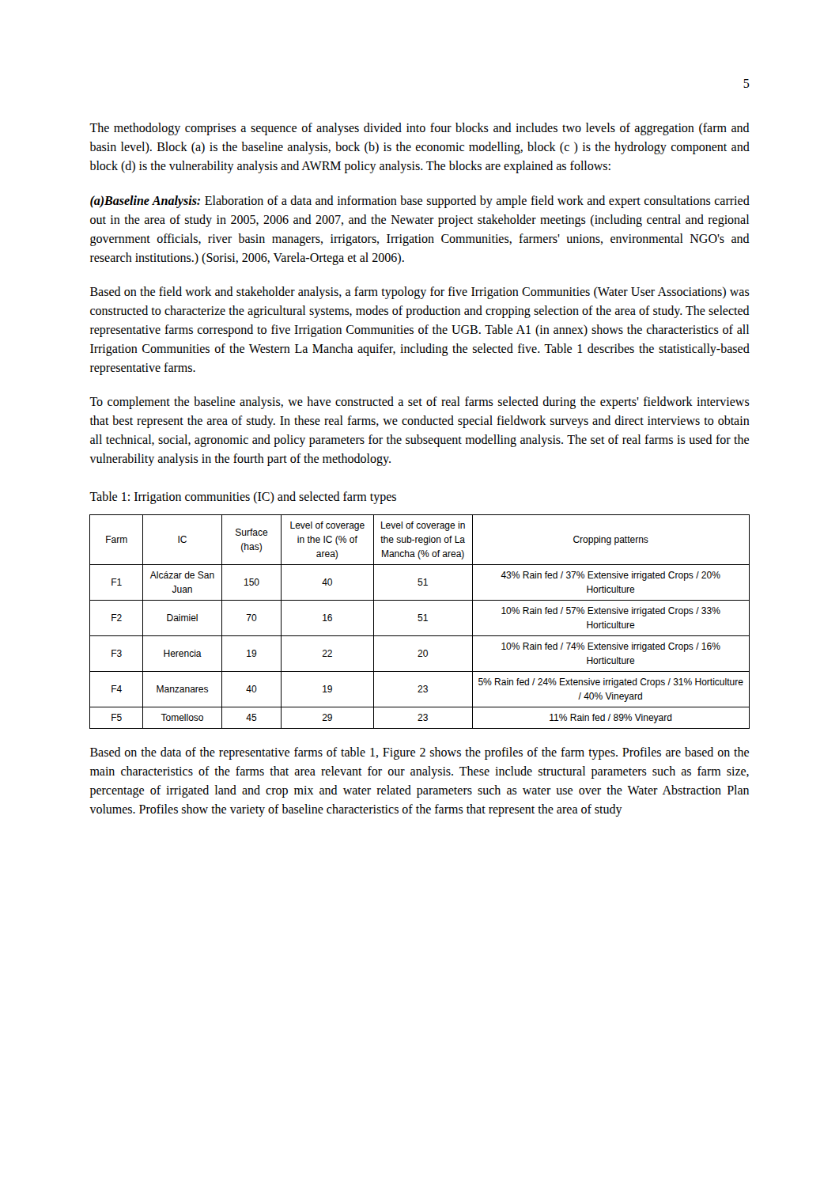5
The methodology comprises a sequence of analyses divided into four blocks and includes two levels of aggregation (farm and basin level). Block (a) is the baseline analysis, bock (b) is the economic modelling, block (c ) is the hydrology component and block (d) is the vulnerability analysis and AWRM policy analysis. The blocks are explained as follows:
(a)Baseline Analysis: Elaboration of a data and information base supported by ample field work and expert consultations carried out in the area of study in 2005, 2006 and 2007, and the Newater project stakeholder meetings (including central and regional government officials, river basin managers, irrigators, Irrigation Communities, farmers' unions, environmental NGO's and research institutions.) (Sorisi, 2006, Varela-Ortega et al 2006).
Based on the field work and stakeholder analysis, a farm typology for five Irrigation Communities (Water User Associations) was constructed to characterize the agricultural systems, modes of production and cropping selection of the area of study. The selected representative farms correspond to five Irrigation Communities of the UGB. Table A1 (in annex) shows the characteristics of all Irrigation Communities of the Western La Mancha aquifer, including the selected five. Table 1 describes the statistically-based representative farms.
To complement the baseline analysis, we have constructed a set of real farms selected during the experts' fieldwork interviews that best represent the area of study. In these real farms, we conducted special fieldwork surveys and direct interviews to obtain all technical, social, agronomic and policy parameters for the subsequent modelling analysis. The set of real farms is used for the vulnerability analysis in the fourth part of the methodology.
Table 1: Irrigation communities (IC) and selected farm types
| Farm | IC | Surface (has) | Level of coverage in the IC (% of area) | Level of coverage in the sub-region of La Mancha (% of area) | Cropping patterns |
| --- | --- | --- | --- | --- | --- |
| F1 | Alcázar de San Juan | 150 | 40 | 51 | 43% Rain fed / 37% Extensive irrigated Crops / 20% Horticulture |
| F2 | Daimiel | 70 | 16 | 51 | 10% Rain fed / 57% Extensive irrigated Crops / 33% Horticulture |
| F3 | Herencia | 19 | 22 | 20 | 10% Rain fed / 74% Extensive irrigated Crops / 16% Horticulture |
| F4 | Manzanares | 40 | 19 | 23 | 5% Rain fed / 24% Extensive irrigated Crops / 31% Horticulture / 40% Vineyard |
| F5 | Tomelloso | 45 | 29 | 23 | 11% Rain fed / 89% Vineyard |
Based on the data of the representative farms of table 1, Figure 2 shows the profiles of the farm types. Profiles are based on the main characteristics of the farms that area relevant for our analysis. These include structural parameters such as farm size, percentage of irrigated land and crop mix and water related parameters such as water use over the Water Abstraction Plan volumes. Profiles show the variety of baseline characteristics of the farms that represent the area of study